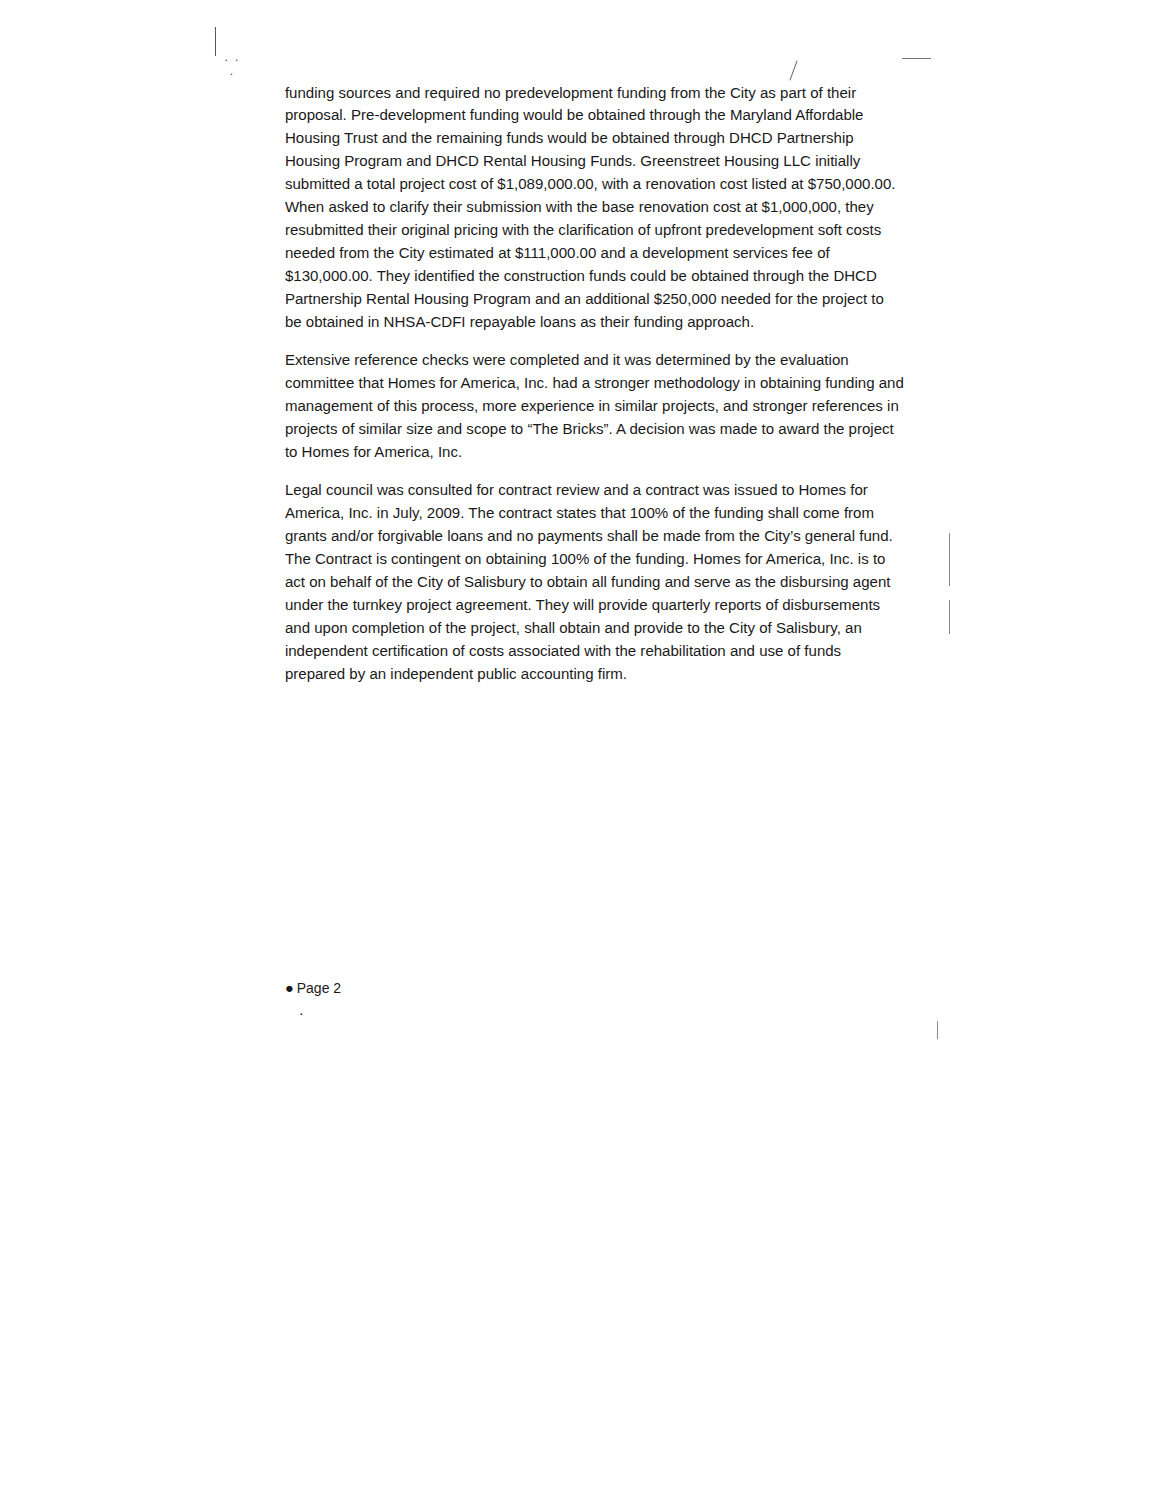. .
.
funding sources and required no predevelopment funding from the City as part of their proposal. Pre-development funding would be obtained through the Maryland Affordable Housing Trust and the remaining funds would be obtained through DHCD Partnership Housing Program and DHCD Rental Housing Funds. Greenstreet Housing LLC initially submitted a total project cost of $1,089,000.00, with a renovation cost listed at $750,000.00. When asked to clarify their submission with the base renovation cost at $1,000,000, they resubmitted their original pricing with the clarification of upfront predevelopment soft costs needed from the City estimated at $111,000.00 and a development services fee of $130,000.00. They identified the construction funds could be obtained through the DHCD Partnership Rental Housing Program and an additional $250,000 needed for the project to be obtained in NHSA-CDFI repayable loans as their funding approach.
Extensive reference checks were completed and it was determined by the evaluation committee that Homes for America, Inc. had a stronger methodology in obtaining funding and management of this process, more experience in similar projects, and stronger references in projects of similar size and scope to “The Bricks”. A decision was made to award the project to Homes for America, Inc.
Legal council was consulted for contract review and a contract was issued to Homes for America, Inc. in July, 2009. The contract states that 100% of the funding shall come from grants and/or forgivable loans and no payments shall be made from the City’s general fund. The Contract is contingent on obtaining 100% of the funding. Homes for America, Inc. is to act on behalf of the City of Salisbury to obtain all funding and serve as the disbursing agent under the turnkey project agreement. They will provide quarterly reports of disbursements and upon completion of the project, shall obtain and provide to the City of Salisbury, an independent certification of costs associated with the rehabilitation and use of funds prepared by an independent public accounting firm.
●Page 2
.